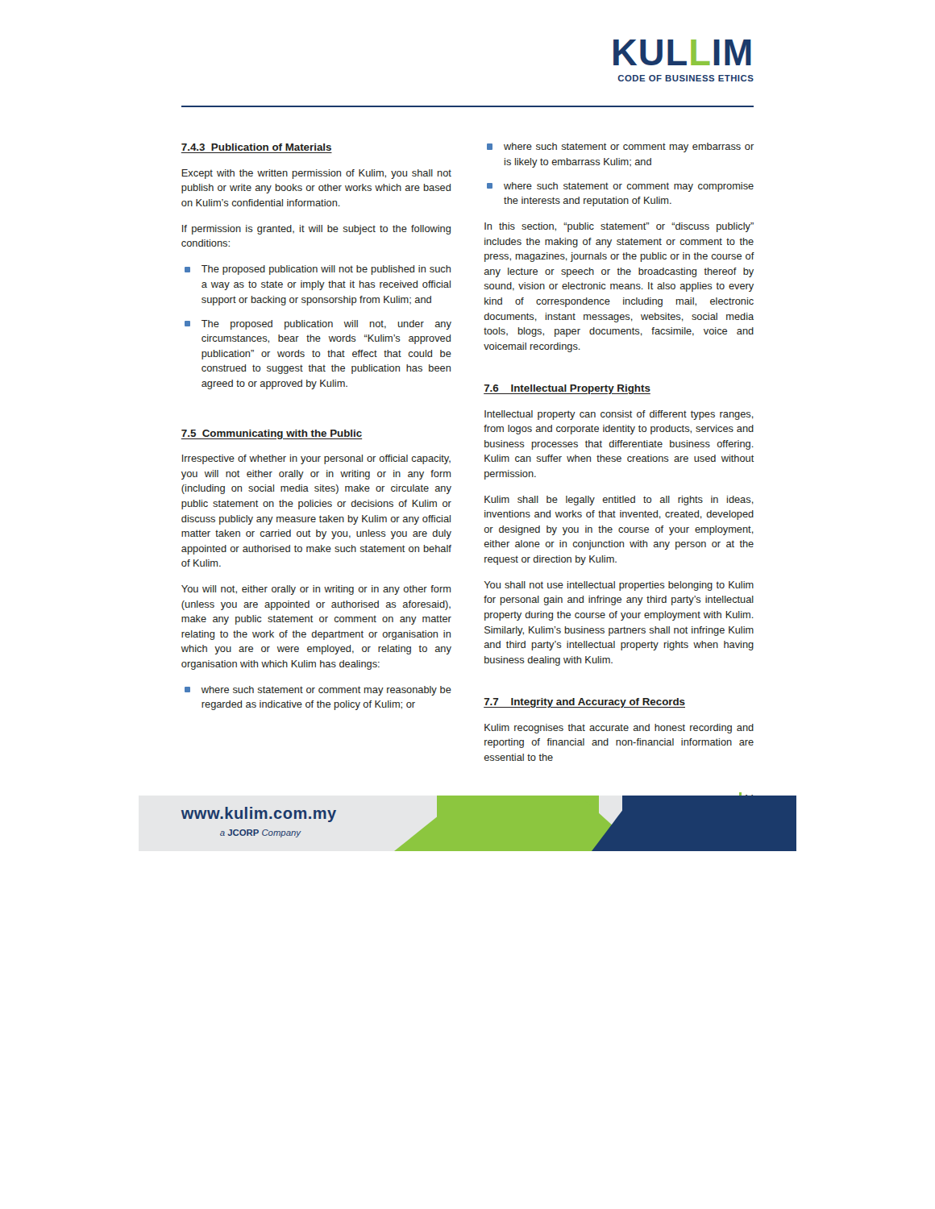KULLIM
CODE OF BUSINESS ETHICS
7.4.3 Publication of Materials
Except with the written permission of Kulim, you shall not publish or write any books or other works which are based on Kulim’s confidential information.
If permission is granted, it will be subject to the following conditions:
The proposed publication will not be published in such a way as to state or imply that it has received official support or backing or sponsorship from Kulim; and
The proposed publication will not, under any circumstances, bear the words “Kulim’s approved publication” or words to that effect that could be construed to suggest that the publication has been agreed to or approved by Kulim.
7.5 Communicating with the Public
Irrespective of whether in your personal or official capacity, you will not either orally or in writing or in any form (including on social media sites) make or circulate any public statement on the policies or decisions of Kulim or discuss publicly any measure taken by Kulim or any official matter taken or carried out by you, unless you are duly appointed or authorised to make such statement on behalf of Kulim.
You will not, either orally or in writing or in any other form (unless you are appointed or authorised as aforesaid), make any public statement or comment on any matter relating to the work of the department or organisation in which you are or were employed, or relating to any organisation with which Kulim has dealings:
where such statement or comment may reasonably be regarded as indicative of the policy of Kulim; or
where such statement or comment may embarrass or is likely to embarrass Kulim; and
where such statement or comment may compromise the interests and reputation of Kulim.
In this section, “public statement” or “discuss publicly” includes the making of any statement or comment to the press, magazines, journals or the public or in the course of any lecture or speech or the broadcasting thereof by sound, vision or electronic means. It also applies to every kind of correspondence including mail, electronic documents, instant messages, websites, social media tools, blogs, paper documents, facsimile, voice and voicemail recordings.
7.6 Intellectual Property Rights
Intellectual property can consist of different types ranges, from logos and corporate identity to products, services and business processes that differentiate business offering. Kulim can suffer when these creations are used without permission.
Kulim shall be legally entitled to all rights in ideas, inventions and works of that invented, created, developed or designed by you in the course of your employment, either alone or in conjunction with any person or at the request or direction by Kulim.
You shall not use intellectual properties belonging to Kulim for personal gain and infringe any third party’s intellectual property during the course of your employment with Kulim. Similarly, Kulim’s business partners shall not infringe Kulim and third party’s intellectual property rights when having business dealing with Kulim.
7.7 Integrity and Accuracy of Records
Kulim recognises that accurate and honest recording and reporting of financial and non-financial information are essential to the
14
www.kulim.com.my
a JCORP Company